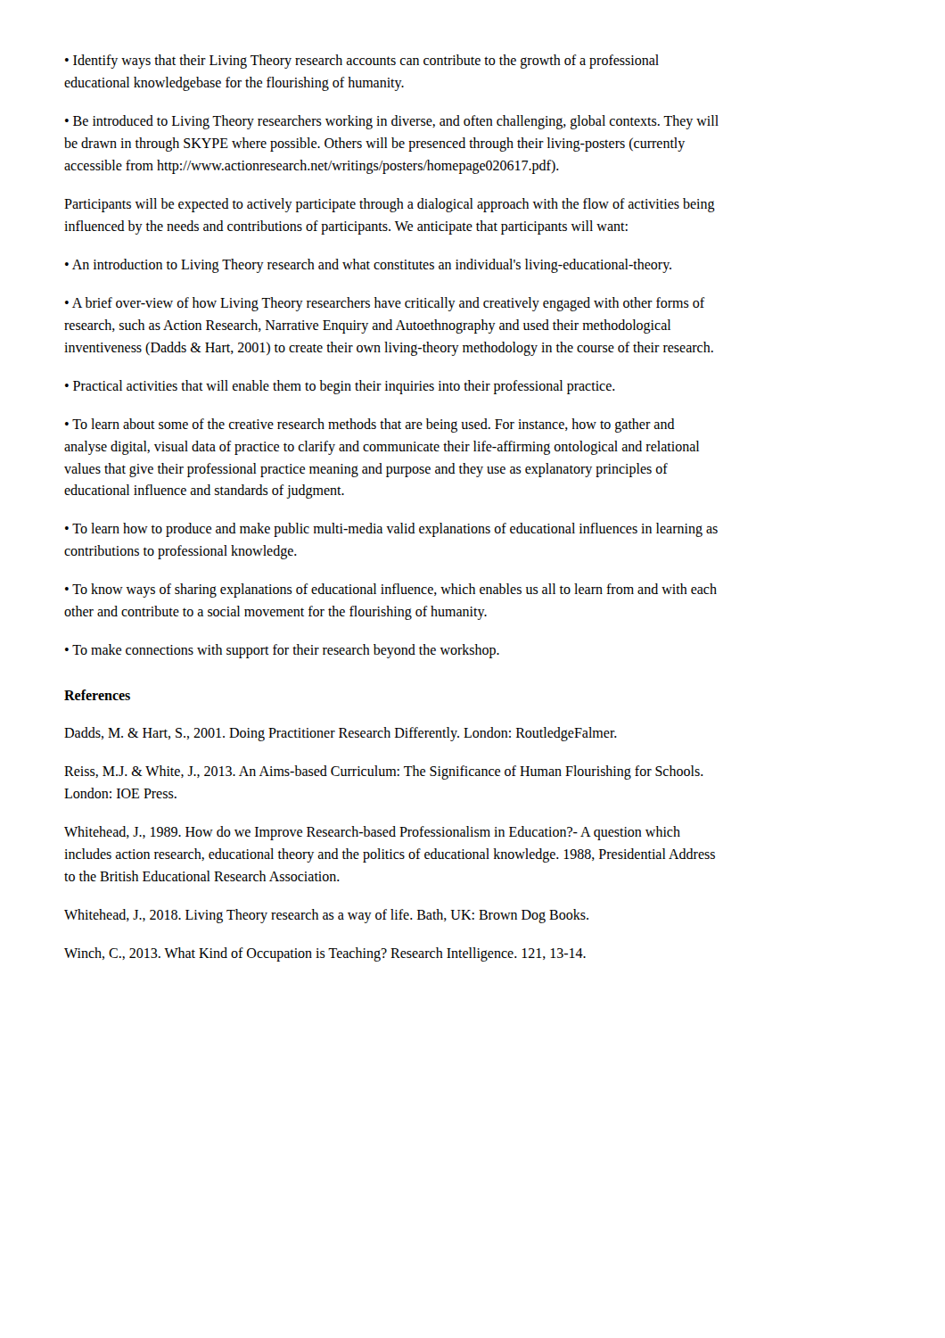• Identify ways that their Living Theory research accounts can contribute to the growth of a professional educational knowledgebase for the flourishing of humanity.
• Be introduced to Living Theory researchers working in diverse, and often challenging, global contexts. They will be drawn in through SKYPE where possible. Others will be presenced through their living-posters (currently accessible from http://www.actionresearch.net/writings/posters/homepage020617.pdf).
Participants will be expected to actively participate through a dialogical approach with the flow of activities being influenced by the needs and contributions of participants. We anticipate that participants will want:
• An introduction to Living Theory research and what constitutes an individual's living-educational-theory.
• A brief over-view of how Living Theory researchers have critically and creatively engaged with other forms of research, such as Action Research, Narrative Enquiry and Autoethnography and used their methodological inventiveness (Dadds & Hart, 2001) to create their own living-theory methodology in the course of their research.
• Practical activities that will enable them to begin their inquiries into their professional practice.
• To learn about some of the creative research methods that are being used. For instance, how to gather and analyse digital, visual data of practice to clarify and communicate their life-affirming ontological and relational values that give their professional practice meaning and purpose and they use as explanatory principles of educational influence and standards of judgment.
• To learn how to produce and make public multi-media valid explanations of educational influences in learning as contributions to professional knowledge.
• To know ways of sharing explanations of educational influence, which enables us all to learn from and with each other and contribute to a social movement for the flourishing of humanity.
• To make connections with support for their research beyond the workshop.
References
Dadds, M. & Hart, S., 2001. Doing Practitioner Research Differently. London: RoutledgeFalmer.
Reiss, M.J. & White, J., 2013. An Aims-based Curriculum: The Significance of Human Flourishing for Schools. London: IOE Press.
Whitehead, J., 1989. How do we Improve Research-based Professionalism in Education?- A question which includes action research, educational theory and the politics of educational knowledge. 1988, Presidential Address to the British Educational Research Association.
Whitehead, J., 2018. Living Theory research as a way of life. Bath, UK: Brown Dog Books.
Winch, C., 2013. What Kind of Occupation is Teaching? Research Intelligence. 121, 13-14.